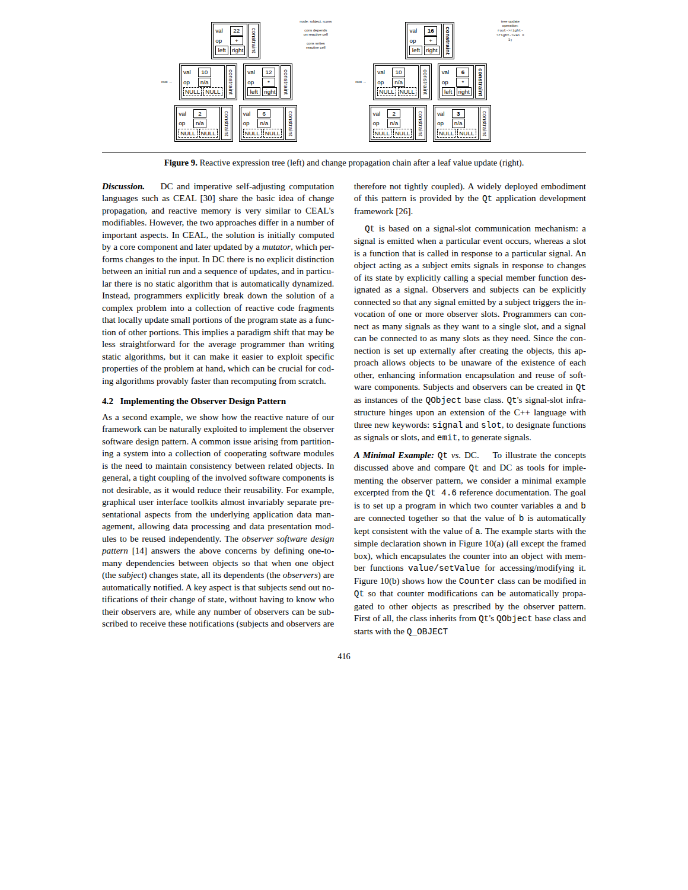root →
val 22
op+
left right
constraint
val 10
op n/a
NULL NULL
constraint
val 12
op*
left right
constraint
val 2
op n/a
NULL NULL
constraint
val 6
op n/a
NULL NULL
constraint
node: robject, rcons
cons depends
on reactive cell
cons writes
reactive cell
root →
val 16
op+
left right
constraint
val 10
op n/a
NULL NULL
constraint
val 6
op*
left right
constraint
val 2
op n/a
NULL NULL
constraint
val 3
op n/a
NULL NULL
constraint
tree update operation:
root->right->right->val = 3;
Figure 9. Reactive expression tree (left) and change propagation chain after a leaf value update (right).
Discussion. DC and imperative self-adjusting computation languages such as CEAL [30] share the basic idea of change propagation, and reactive memory is very similar to CEAL's modifiables. However, the two approaches differ in a number of important aspects. In CEAL, the solution is initially computed by a core component and later updated by a mutator, which performs changes to the input. In DC there is no explicit distinction between an initial run and a sequence of updates, and in particular there is no static algorithm that is automatically dynamized. Instead, programmers explicitly break down the solution of a complex problem into a collection of reactive code fragments that locally update small portions of the program state as a function of other portions. This implies a paradigm shift that may be less straightforward for the average programmer than writing static algorithms, but it can make it easier to exploit specific properties of the problem at hand, which can be crucial for coding algorithms provably faster than recomputing from scratch.
4.2 Implementing the Observer Design Pattern
As a second example, we show how the reactive nature of our framework can be naturally exploited to implement the observer software design pattern. A common issue arising from partitioning a system into a collection of cooperating software modules is the need to maintain consistency between related objects. In general, a tight coupling of the involved software components is not desirable, as it would reduce their reusability. For example, graphical user interface toolkits almost invariably separate presentational aspects from the underlying application data management, allowing data processing and data presentation modules to be reused independently. The observer software design pattern [14] answers the above concerns by defining one-to-many dependencies between objects so that when one object (the subject) changes state, all its dependents (the observers) are automatically notified. A key aspect is that subjects send out notifications of their change of state, without having to know who their observers are, while any number of observers can be subscribed to receive these notifications (subjects and observers are therefore not tightly coupled). A widely deployed embodiment of this pattern is provided by the Qt application development framework [26].
Qt is based on a signal-slot communication mechanism: a signal is emitted when a particular event occurs, whereas a slot is a function that is called in response to a particular signal. An object acting as a subject emits signals in response to changes of its state by explicitly calling a special member function designated as a signal. Observers and subjects can be explicitly connected so that any signal emitted by a subject triggers the invocation of one or more observer slots. Programmers can connect as many signals as they want to a single slot, and a signal can be connected to as many slots as they need. Since the connection is set up externally after creating the objects, this approach allows objects to be unaware of the existence of each other, enhancing information encapsulation and reuse of software components. Subjects and observers can be created in Qt as instances of the QObject base class. Qt's signal-slot infrastructure hinges upon an extension of the C++ language with three new keywords: signal and slot, to designate functions as signals or slots, and emit, to generate signals.
A Minimal Example: Qt vs. DC. To illustrate the concepts discussed above and compare Qt and DC as tools for implementing the observer pattern, we consider a minimal example excerpted from the Qt 4.6 reference documentation. The goal is to set up a program in which two counter variables a and b are connected together so that the value of b is automatically kept consistent with the value of a. The example starts with the simple declaration shown in Figure 10(a) (all except the framed box), which encapsulates the counter into an object with member functions value/setValue for accessing/modifying it. Figure 10(b) shows how the Counter class can be modified in Qt so that counter modifications can be automatically propagated to other objects as prescribed by the observer pattern. First of all, the class inherits from Qt's QObject base class and starts with the Q_OBJECT
416